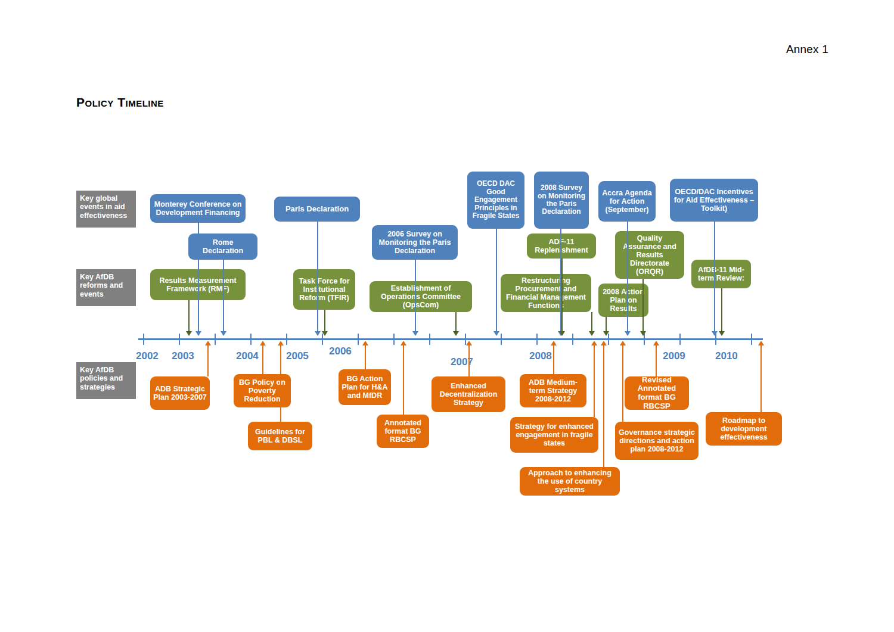Annex 1
Policy Timeline
Key global events in aid effectiveness
Key AfDB reforms and events
Key AfDB policies and strategies
2002
2003
2004
2005
2006
2007
2008
2009
2010
Monterey Conference on Development Financing
Rome Declaration
Paris Declaration
2006 Survey on Monitoring the Paris Declaration
OECD DAC Good Engagement Principles in Fragile States
2008 Survey on Monitoring the Paris Declaration
Accra Agenda for Action (September)
OECD/DAC Incentives for Aid Effectiveness – Toolkit)
Results Measurement Framework (RMF)
Task Force for Institutional Reform (TFIR)
Establishment of Operations Committee (OpsCom)
ADF-11 Replenishment
Restructuring Procurement and Financial Management Functions
Quality Assurance and Results Directorate (ORQR)
2008 Action Plan on Results
AfDB-11 Mid-term Review:
ADB Strategic Plan 2003-2007
BG Policy on Poverty Reduction
Guidelines for PBL & DBSL
BG Action Plan for H&A and MfDR
Annotated format BG RBCSP
Enhanced Decentralization Strategy
ADB Medium-term Strategy 2008-2012
Strategy for enhanced engagement in fragile states
Approach to enhancing the use of country systems
Governance strategic directions and action plan 2008-2012
Revised Annotated format BG RBCSP
Roadmap to development effectiveness